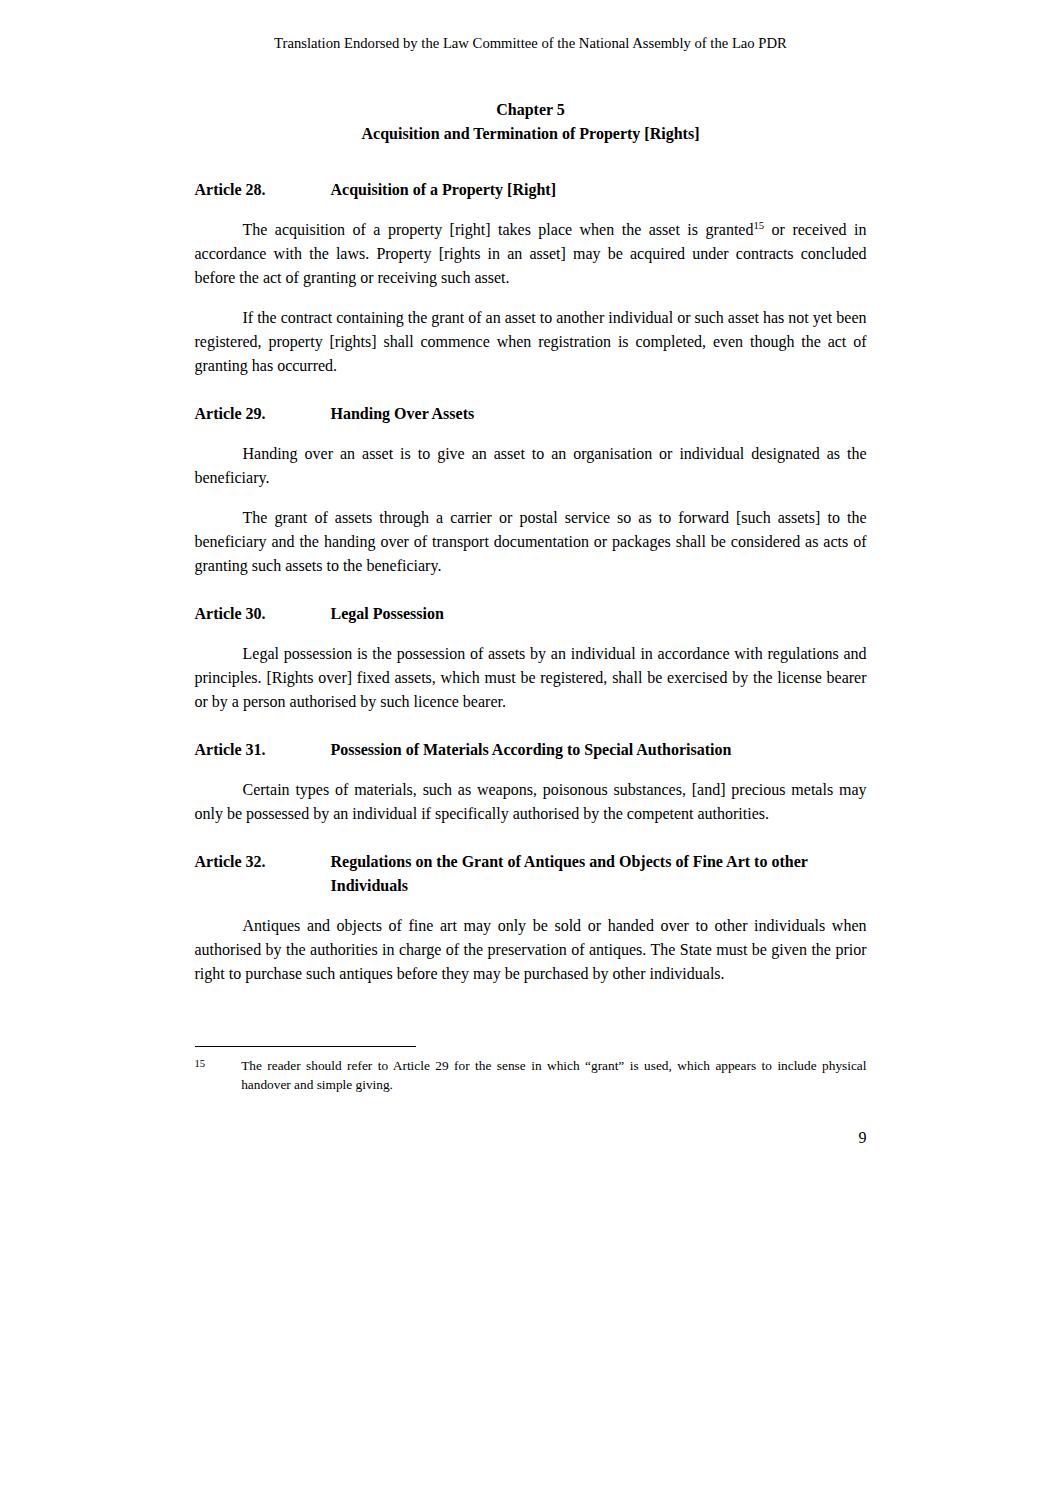Translation Endorsed by the Law Committee of the National Assembly of the Lao PDR
Chapter 5 Acquisition and Termination of Property [Rights]
Article 28. Acquisition of a Property [Right]
The acquisition of a property [right] takes place when the asset is granted15 or received in accordance with the laws. Property [rights in an asset] may be acquired under contracts concluded before the act of granting or receiving such asset.
If the contract containing the grant of an asset to another individual or such asset has not yet been registered, property [rights] shall commence when registration is completed, even though the act of granting has occurred.
Article 29. Handing Over Assets
Handing over an asset is to give an asset to an organisation or individual designated as the beneficiary.
The grant of assets through a carrier or postal service so as to forward [such assets] to the beneficiary and the handing over of transport documentation or packages shall be considered as acts of granting such assets to the beneficiary.
Article 30. Legal Possession
Legal possession is the possession of assets by an individual in accordance with regulations and principles. [Rights over] fixed assets, which must be registered, shall be exercised by the license bearer or by a person authorised by such licence bearer.
Article 31. Possession of Materials According to Special Authorisation
Certain types of materials, such as weapons, poisonous substances, [and] precious metals may only be possessed by an individual if specifically authorised by the competent authorities.
Article 32. Regulations on the Grant of Antiques and Objects of Fine Art to other Individuals
Antiques and objects of fine art may only be sold or handed over to other individuals when authorised by the authorities in charge of the preservation of antiques. The State must be given the prior right to purchase such antiques before they may be purchased by other individuals.
15 The reader should refer to Article 29 for the sense in which “grant” is used, which appears to include physical handover and simple giving.
9